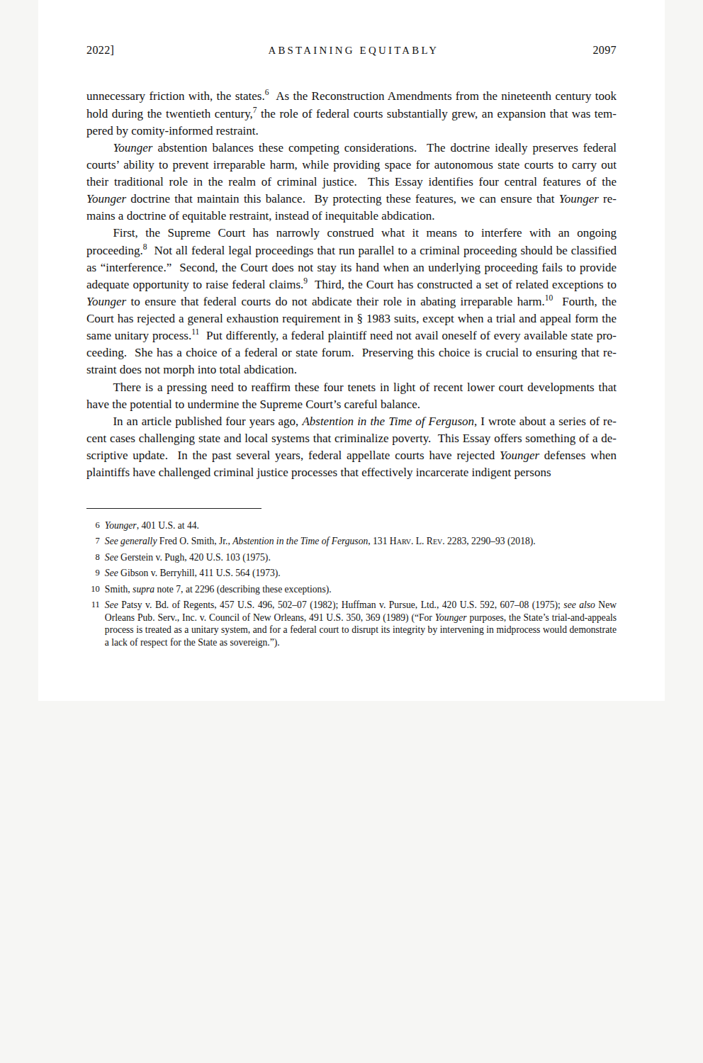2022] Abstaining Equitably 2097
unnecessary friction with, the states.6 As the Reconstruction Amendments from the nineteenth century took hold during the twentieth century,7 the role of federal courts substantially grew, an expansion that was tempered by comity-informed restraint.
Younger abstention balances these competing considerations. The doctrine ideally preserves federal courts’ ability to prevent irreparable harm, while providing space for autonomous state courts to carry out their traditional role in the realm of criminal justice. This Essay identifies four central features of the Younger doctrine that maintain this balance. By protecting these features, we can ensure that Younger remains a doctrine of equitable restraint, instead of inequitable abdication.
First, the Supreme Court has narrowly construed what it means to interfere with an ongoing proceeding.8 Not all federal legal proceedings that run parallel to a criminal proceeding should be classified as “interference.” Second, the Court does not stay its hand when an underlying proceeding fails to provide adequate opportunity to raise federal claims.9 Third, the Court has constructed a set of related exceptions to Younger to ensure that federal courts do not abdicate their role in abating irreparable harm.10 Fourth, the Court has rejected a general exhaustion requirement in § 1983 suits, except when a trial and appeal form the same unitary process.11 Put differently, a federal plaintiff need not avail oneself of every available state proceeding. She has a choice of a federal or state forum. Preserving this choice is crucial to ensuring that restraint does not morph into total abdication.
There is a pressing need to reaffirm these four tenets in light of recent lower court developments that have the potential to undermine the Supreme Court’s careful balance.
In an article published four years ago, Abstention in the Time of Ferguson, I wrote about a series of recent cases challenging state and local systems that criminalize poverty. This Essay offers something of a descriptive update. In the past several years, federal appellate courts have rejected Younger defenses when plaintiffs have challenged criminal justice processes that effectively incarcerate indigent persons
6 Younger, 401 U.S. at 44.
7 See generally Fred O. Smith, Jr., Abstention in the Time of Ferguson, 131 Harv. L. Rev. 2283, 2290–93 (2018).
8 See Gerstein v. Pugh, 420 U.S. 103 (1975).
9 See Gibson v. Berryhill, 411 U.S. 564 (1973).
10 Smith, supra note 7, at 2296 (describing these exceptions).
11 See Patsy v. Bd. of Regents, 457 U.S. 496, 502–07 (1982); Huffman v. Pursue, Ltd., 420 U.S. 592, 607–08 (1975); see also New Orleans Pub. Serv., Inc. v. Council of New Orleans, 491 U.S. 350, 369 (1989) (“For Younger purposes, the State’s trial-and-appeals process is treated as a unitary system, and for a federal court to disrupt its integrity by intervening in midprocess would demonstrate a lack of respect for the State as sovereign.”).